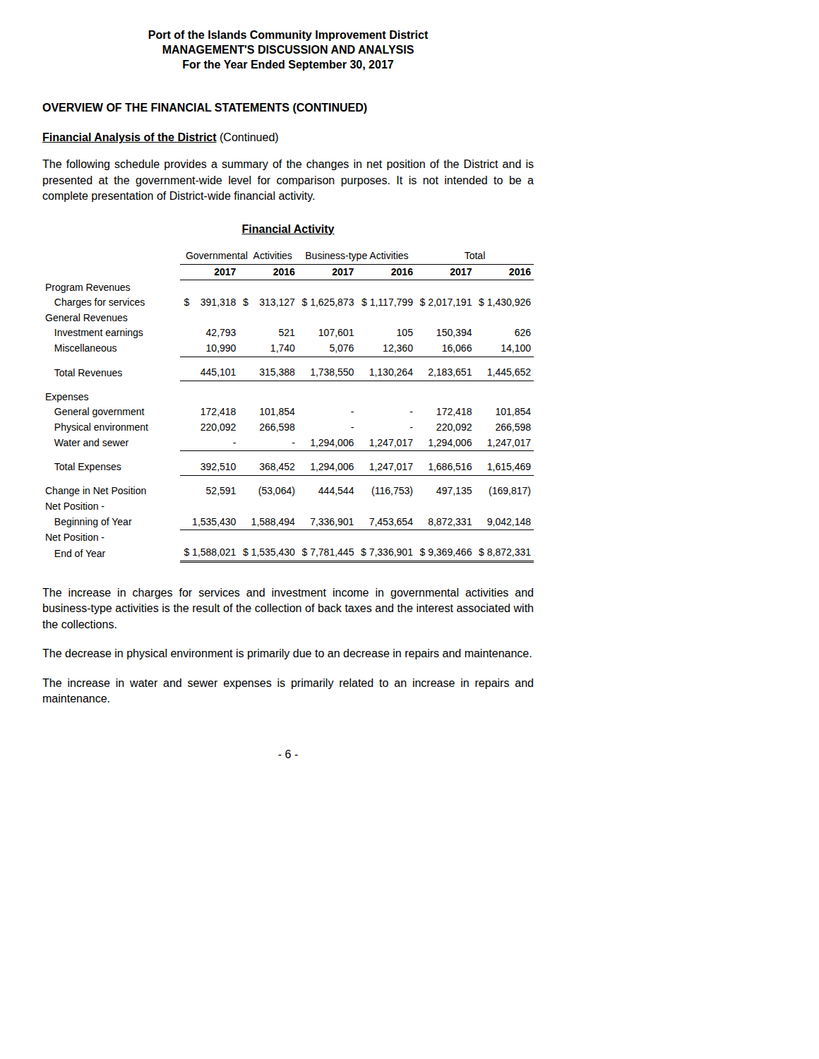Port of the Islands Community Improvement District
MANAGEMENT'S DISCUSSION AND ANALYSIS
For the Year Ended September 30, 2017
OVERVIEW OF THE FINANCIAL STATEMENTS (CONTINUED)
Financial Analysis of the District (Continued)
The following schedule provides a summary of the changes in net position of the District and is presented at the government-wide level for comparison purposes. It is not intended to be a complete presentation of District-wide financial activity.
Financial Activity
| | Governmental Activities | Business-type Activities | Total |
| --- | --- | --- | --- |
| | 2017 | 2016 | 2017 | 2016 | 2017 | 2016 |
| Program Revenues | | | | | | |
| Charges for services | $ 391,318 | $ 313,127 | $ 1,625,873 | $ 1,117,799 | $ 2,017,191 | $ 1,430,926 |
| General Revenues | | | | | | |
| Investment earnings | 42,793 | 521 | 107,601 | 105 | 150,394 | 626 |
| Miscellaneous | 10,990 | 1,740 | 5,076 | 12,360 | 16,066 | 14,100 |
| Total Revenues | 445,101 | 315,388 | 1,738,550 | 1,130,264 | 2,183,651 | 1,445,652 |
| Expenses | | | | | | |
| General government | 172,418 | 101,854 | - | - | 172,418 | 101,854 |
| Physical environment | 220,092 | 266,598 | - | - | 220,092 | 266,598 |
| Water and sewer | - | - | 1,294,006 | 1,247,017 | 1,294,006 | 1,247,017 |
| Total Expenses | 392,510 | 368,452 | 1,294,006 | 1,247,017 | 1,686,516 | 1,615,469 |
| Change in Net Position | 52,591 | (53,064) | 444,544 | (116,753) | 497,135 | (169,817) |
| Net Position - | | | | | | |
| Beginning of Year | 1,535,430 | 1,588,494 | 7,336,901 | 7,453,654 | 8,872,331 | 9,042,148 |
| Net Position - | | | | | | |
| End of Year | $ 1,588,021 | $ 1,535,430 | $ 7,781,445 | $ 7,336,901 | $ 9,369,466 | $ 8,872,331 |
The increase in charges for services and investment income in governmental activities and business-type activities is the result of the collection of back taxes and the interest associated with the collections.
The decrease in physical environment is primarily due to an decrease in repairs and maintenance.
The increase in water and sewer expenses is primarily related to an increase in repairs and maintenance.
- 6 -